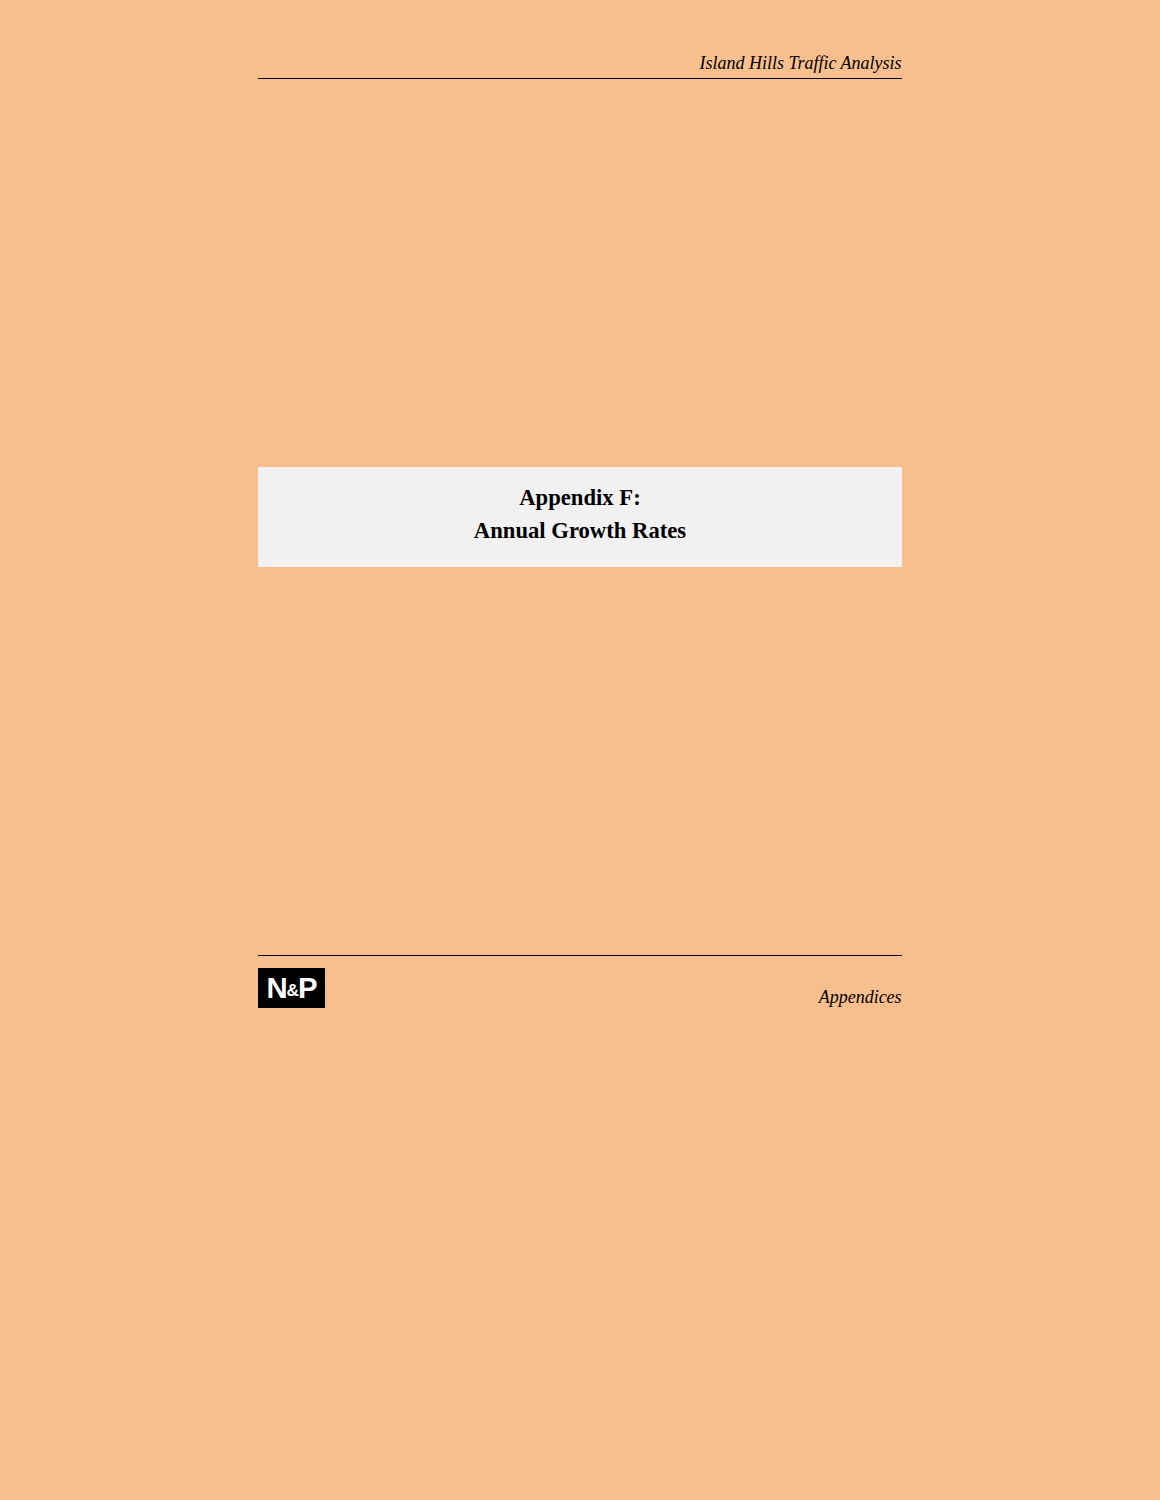Island Hills Traffic Analysis
Appendix F:
Annual Growth Rates
N&P Appendices